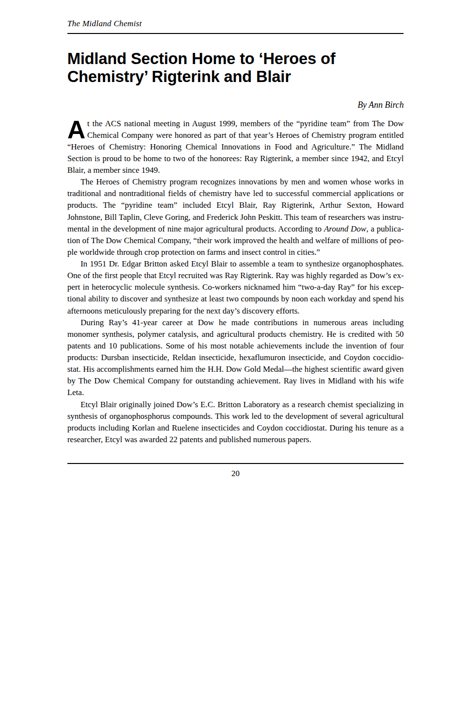The Midland Chemist
Midland Section Home to ‘Heroes of Chemistry’ Rigterink and Blair
By Ann Birch
At the ACS national meeting in August 1999, members of the “pyridine team” from The Dow Chemical Company were honored as part of that year’s Heroes of Chemistry program entitled “Heroes of Chemistry: Honoring Chemical Innovations in Food and Agriculture.” The Midland Section is proud to be home to two of the honorees: Ray Rigterink, a member since 1942, and Etcyl Blair, a member since 1949.
The Heroes of Chemistry program recognizes innovations by men and women whose works in traditional and nontraditional fields of chemistry have led to successful commercial applications or products. The “pyridine team” included Etcyl Blair, Ray Rigterink, Arthur Sexton, Howard Johnstone, Bill Taplin, Cleve Goring, and Frederick John Peskitt. This team of researchers was instrumental in the development of nine major agricultural products. According to Around Dow, a publication of The Dow Chemical Company, “their work improved the health and welfare of millions of people worldwide through crop protection on farms and insect control in cities.”
In 1951 Dr. Edgar Britton asked Etcyl Blair to assemble a team to synthesize organophosphates. One of the first people that Etcyl recruited was Ray Rigterink. Ray was highly regarded as Dow’s expert in heterocyclic molecule synthesis. Co-workers nicknamed him “two-a-day Ray” for his exceptional ability to discover and synthesize at least two compounds by noon each workday and spend his afternoons meticulously preparing for the next day’s discovery efforts.
During Ray’s 41-year career at Dow he made contributions in numerous areas including monomer synthesis, polymer catalysis, and agricultural products chemistry. He is credited with 50 patents and 10 publications. Some of his most notable achievements include the invention of four products: Dursban insecticide, Reldan insecticide, hexaflumuron insecticide, and Coydon coccidiostat. His accomplishments earned him the H.H. Dow Gold Medal—the highest scientific award given by The Dow Chemical Company for outstanding achievement. Ray lives in Midland with his wife Leta.
Etcyl Blair originally joined Dow’s E.C. Britton Laboratory as a research chemist specializing in synthesis of organophosphorus compounds. This work led to the development of several agricultural products including Korlan and Ruelene insecticides and Coydon coccidiostat. During his tenure as a researcher, Etcyl was awarded 22 patents and published numerous papers.
20